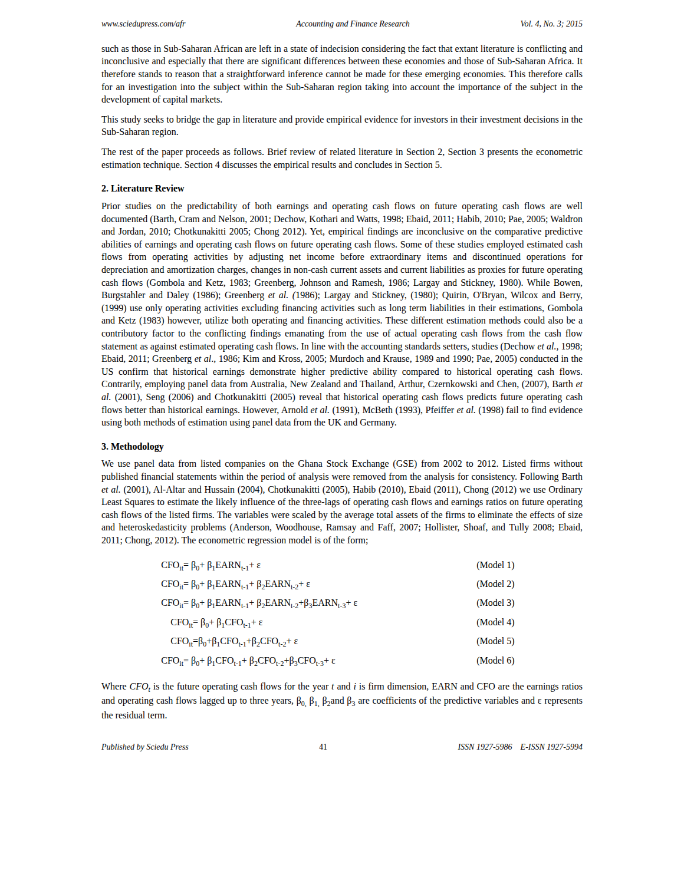www.sciedupress.com/afr Accounting and Finance Research Vol. 4, No. 3; 2015
such as those in Sub-Saharan African are left in a state of indecision considering the fact that extant literature is conflicting and inconclusive and especially that there are significant differences between these economies and those of Sub-Saharan Africa. It therefore stands to reason that a straightforward inference cannot be made for these emerging economies. This therefore calls for an investigation into the subject within the Sub-Saharan region taking into account the importance of the subject in the development of capital markets.
This study seeks to bridge the gap in literature and provide empirical evidence for investors in their investment decisions in the Sub-Saharan region.
The rest of the paper proceeds as follows. Brief review of related literature in Section 2, Section 3 presents the econometric estimation technique. Section 4 discusses the empirical results and concludes in Section 5.
2. Literature Review
Prior studies on the predictability of both earnings and operating cash flows on future operating cash flows are well documented (Barth, Cram and Nelson, 2001; Dechow, Kothari and Watts, 1998; Ebaid, 2011; Habib, 2010; Pae, 2005; Waldron and Jordan, 2010; Chotkunakitti 2005; Chong 2012). Yet, empirical findings are inconclusive on the comparative predictive abilities of earnings and operating cash flows on future operating cash flows. Some of these studies employed estimated cash flows from operating activities by adjusting net income before extraordinary items and discontinued operations for depreciation and amortization charges, changes in non-cash current assets and current liabilities as proxies for future operating cash flows (Gombola and Ketz, 1983; Greenberg, Johnson and Ramesh, 1986; Largay and Stickney, 1980). While Bowen, Burgstahler and Daley (1986); Greenberg et al. (1986); Largay and Stickney, (1980); Quirin, O'Bryan, Wilcox and Berry, (1999) use only operating activities excluding financing activities such as long term liabilities in their estimations, Gombola and Ketz (1983) however, utilize both operating and financing activities. These different estimation methods could also be a contributory factor to the conflicting findings emanating from the use of actual operating cash flows from the cash flow statement as against estimated operating cash flows. In line with the accounting standards setters, studies (Dechow et al., 1998; Ebaid, 2011; Greenberg et al., 1986; Kim and Kross, 2005; Murdoch and Krause, 1989 and 1990; Pae, 2005) conducted in the US confirm that historical earnings demonstrate higher predictive ability compared to historical operating cash flows. Contrarily, employing panel data from Australia, New Zealand and Thailand, Arthur, Czernkowski and Chen, (2007), Barth et al. (2001), Seng (2006) and Chotkunakitti (2005) reveal that historical operating cash flows predicts future operating cash flows better than historical earnings. However, Arnold et al. (1991), McBeth (1993), Pfeiffer et al. (1998) fail to find evidence using both methods of estimation using panel data from the UK and Germany.
3. Methodology
We use panel data from listed companies on the Ghana Stock Exchange (GSE) from 2002 to 2012. Listed firms without published financial statements within the period of analysis were removed from the analysis for consistency. Following Barth et al. (2001), Al-Altar and Hussain (2004), Chotkunakitti (2005), Habib (2010), Ebaid (2011), Chong (2012) we use Ordinary Least Squares to estimate the likely influence of the three-lags of operating cash flows and earnings ratios on future operating cash flows of the listed firms. The variables were scaled by the average total assets of the firms to eliminate the effects of size and heteroskedasticity problems (Anderson, Woodhouse, Ramsay and Faff, 2007; Hollister, Shoaf, and Tully 2008; Ebaid, 2011; Chong, 2012). The econometric regression model is of the form;
| CFO it = β 0 + β 1 EARN t-1 + ε | (Model 1) |
| CFO it = β 0 + β 1 EARN t-1 + β 2 EARN t-2 + ε | (Model 2) |
| CFO it = β 0 + β 1 EARN t-1 + β 2 EARN t-2 +β 3 EARN t-3 + ε | (Model 3) |
| CFO it = β 0 + β 1 CFO t-1 + ε | (Model 4) |
| CFO it =β 0 +β 1 CFO t-1 +β 2 CFO t-2 + ε | (Model 5) |
| CFO it = β 0 + β 1 CFO t-1 + β 2 CFO t-2 +β 3 CFO t-3 + ε | (Model 6) |
Where CFOt is the future operating cash flows for the year t and i is firm dimension, EARN and CFO are the earnings ratios and operating cash flows lagged up to three years, β0, β1, β2and β3 are coefficients of the predictive variables and ε represents the residual term.
Published by Sciedu Press 41 ISSN 1927-5986 E-ISSN 1927-5994